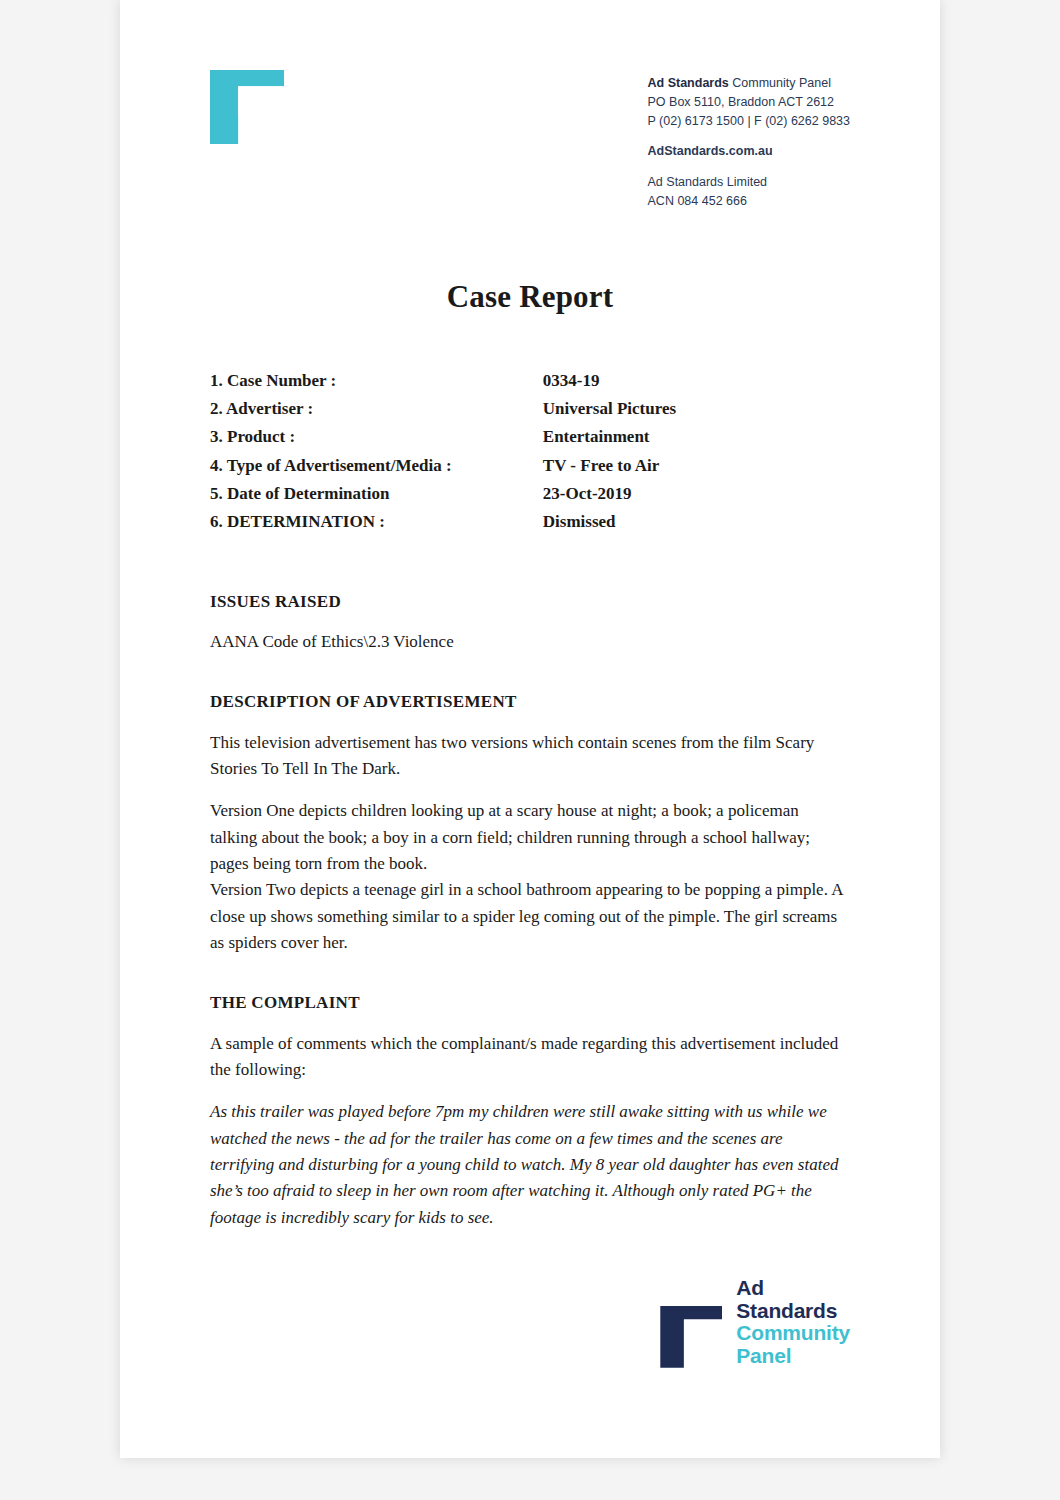Ad Standards Community Panel
PO Box 5110, Braddon ACT 2612
P (02) 6173 1500 | F (02) 6262 9833
AdStandards.com.au
Ad Standards Limited
ACN 084 452 666
Case Report
| 1. Case Number : | 0334-19 |
| 2. Advertiser : | Universal Pictures |
| 3. Product : | Entertainment |
| 4. Type of Advertisement/Media : | TV - Free to Air |
| 5. Date of Determination | 23-Oct-2019 |
| 6. DETERMINATION : | Dismissed |
ISSUES RAISED
AANA Code of Ethics\2.3 Violence
DESCRIPTION OF ADVERTISEMENT
This television advertisement has two versions which contain scenes from the film Scary Stories To Tell In The Dark.
Version One depicts children looking up at a scary house at night; a book; a policeman talking about the book; a boy in a corn field; children running through a school hallway; pages being torn from the book.
Version Two depicts a teenage girl in a school bathroom appearing to be popping a pimple. A close up shows something similar to a spider leg coming out of the pimple. The girl screams as spiders cover her.
THE COMPLAINT
A sample of comments which the complainant/s made regarding this advertisement included the following:
As this trailer was played before 7pm my children were still awake sitting with us while we watched the news - the ad for the trailer has come on a few times and the scenes are terrifying and disturbing for a young child to watch. My 8 year old daughter has even stated she’s too afraid to sleep in her own room after watching it. Although only rated PG+ the footage is incredibly scary for kids to see.
Ad Standards Community Panel